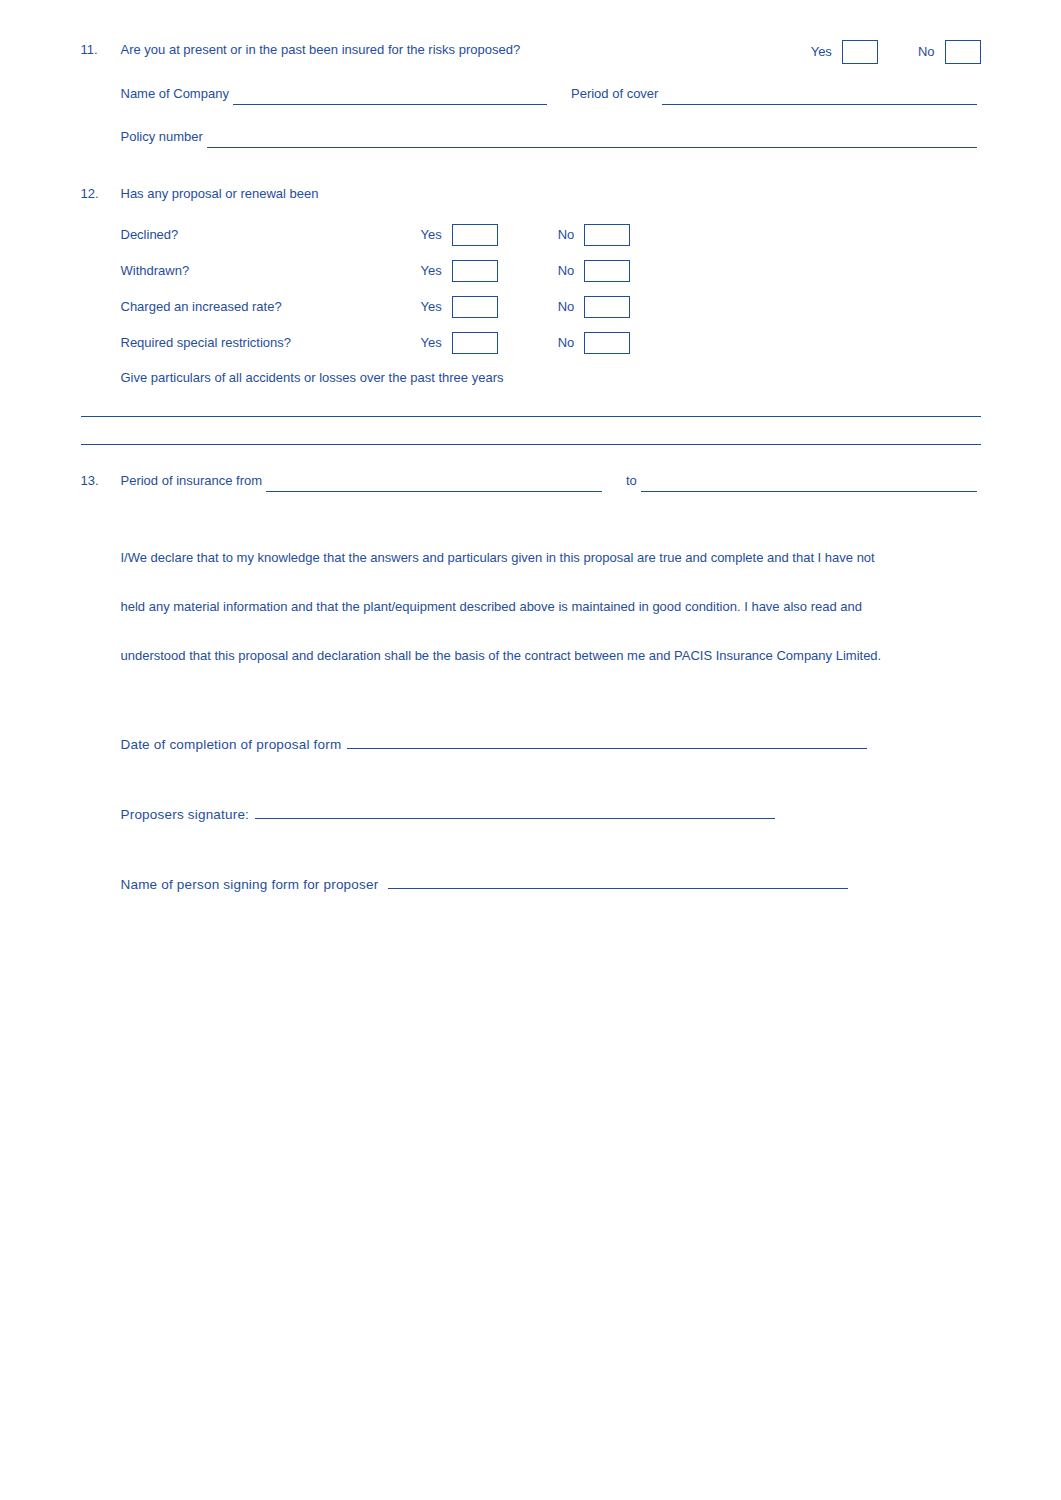11.
Are you at present or in the past been insured for the risks proposed?
Yes No
Name of Company Period of cover
Policy number
12.
Has any proposal or renewal been
Declined? Yes No
Withdrawn? Yes No
Charged an increased rate? Yes No
Required special restrictions? Yes No
Give particulars of all accidents or losses over the past three years
13.
Period of insurance from to
I/We declare that to my knowledge that the answers and particulars given in this proposal are true and complete and that I have not
held any material information and that the plant/equipment described above is maintained in good condition. I have also read and
understood that this proposal and declaration shall be the basis of the contract between me and PACIS Insurance Company Limited.
Date of completion of proposal form
Proposers signature:
Name of person signing form for proposer